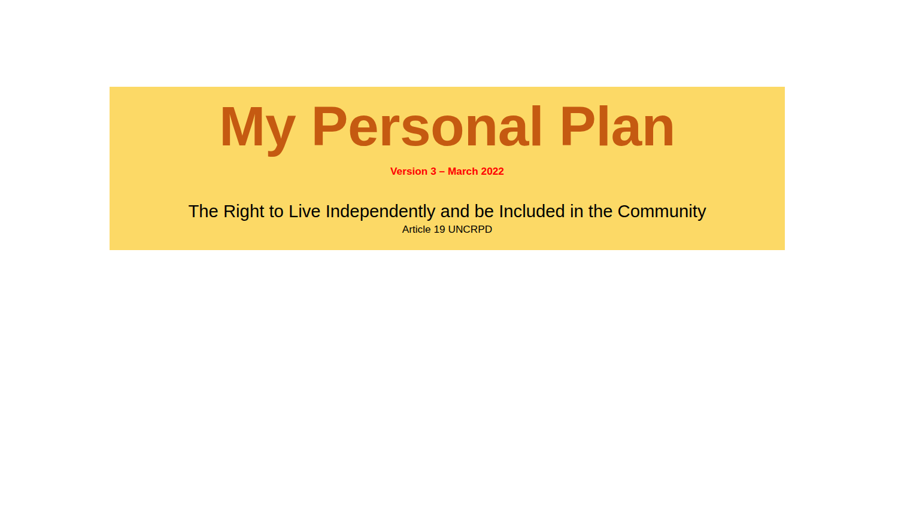My Personal Plan
Version 3 – March 2022
The Right to Live Independently and be Included in the Community
Article 19 UNCRPD